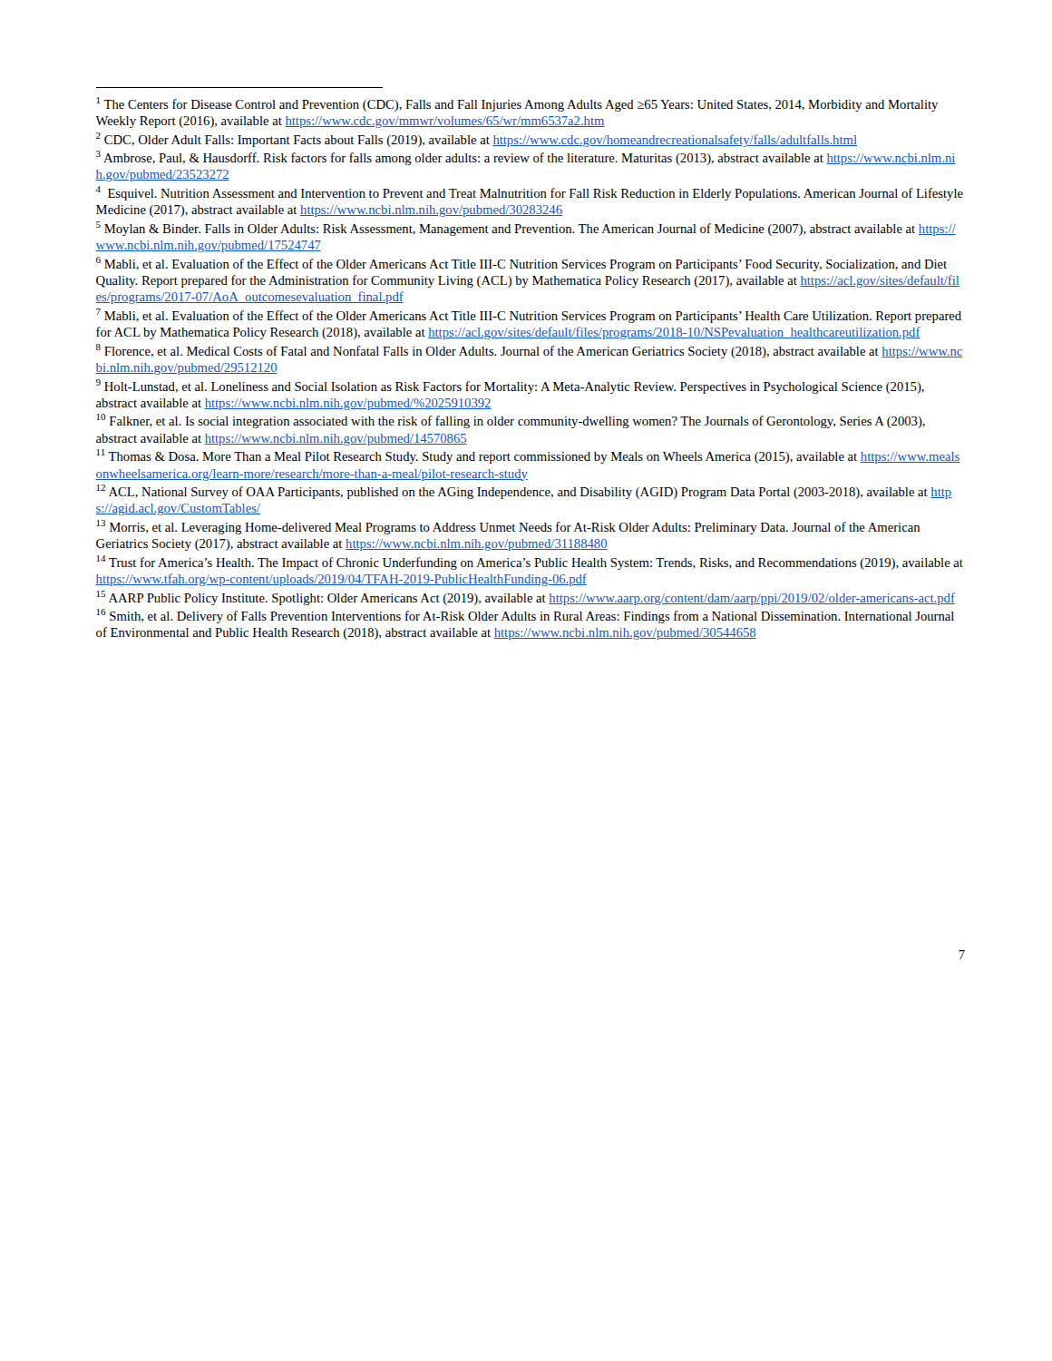1 The Centers for Disease Control and Prevention (CDC), Falls and Fall Injuries Among Adults Aged ≥65 Years: United States, 2014, Morbidity and Mortality Weekly Report (2016), available at https://www.cdc.gov/mmwr/volumes/65/wr/mm6537a2.htm
2 CDC, Older Adult Falls: Important Facts about Falls (2019), available at https://www.cdc.gov/homeandrecreationalsafety/falls/adultfalls.html
3 Ambrose, Paul, & Hausdorff. Risk factors for falls among older adults: a review of the literature. Maturitas (2013), abstract available at https://www.ncbi.nlm.nih.gov/pubmed/23523272
4 Esquivel. Nutrition Assessment and Intervention to Prevent and Treat Malnutrition for Fall Risk Reduction in Elderly Populations. American Journal of Lifestyle Medicine (2017), abstract available at https://www.ncbi.nlm.nih.gov/pubmed/30283246
5 Moylan & Binder. Falls in Older Adults: Risk Assessment, Management and Prevention. The American Journal of Medicine (2007), abstract available at https://www.ncbi.nlm.nih.gov/pubmed/17524747
6 Mabli, et al. Evaluation of the Effect of the Older Americans Act Title III-C Nutrition Services Program on Participants’ Food Security, Socialization, and Diet Quality. Report prepared for the Administration for Community Living (ACL) by Mathematica Policy Research (2017), available at https://acl.gov/sites/default/files/programs/2017-07/AoA_outcomesevaluation_final.pdf
7 Mabli, et al. Evaluation of the Effect of the Older Americans Act Title III-C Nutrition Services Program on Participants’ Health Care Utilization. Report prepared for ACL by Mathematica Policy Research (2018), available at https://acl.gov/sites/default/files/programs/2018-10/NSPevaluation_healthcareutilization.pdf
8 Florence, et al. Medical Costs of Fatal and Nonfatal Falls in Older Adults. Journal of the American Geriatrics Society (2018), abstract available at https://www.ncbi.nlm.nih.gov/pubmed/29512120
9 Holt-Lunstad, et al. Loneliness and Social Isolation as Risk Factors for Mortality: A Meta-Analytic Review. Perspectives in Psychological Science (2015), abstract available at https://www.ncbi.nlm.nih.gov/pubmed/%2025910392
10 Falkner, et al. Is social integration associated with the risk of falling in older community-dwelling women? The Journals of Gerontology, Series A (2003), abstract available at https://www.ncbi.nlm.nih.gov/pubmed/14570865
11 Thomas & Dosa. More Than a Meal Pilot Research Study. Study and report commissioned by Meals on Wheels America (2015), available at https://www.mealsonwheelsamerica.org/learn-more/research/more-than-a-meal/pilot-research-study
12 ACL, National Survey of OAA Participants, published on the AGing Independence, and Disability (AGID) Program Data Portal (2003-2018), available at https://agid.acl.gov/CustomTables/
13 Morris, et al. Leveraging Home-delivered Meal Programs to Address Unmet Needs for At-Risk Older Adults: Preliminary Data. Journal of the American Geriatrics Society (2017), abstract available at https://www.ncbi.nlm.nih.gov/pubmed/31188480
14 Trust for America’s Health. The Impact of Chronic Underfunding on America’s Public Health System: Trends, Risks, and Recommendations (2019), available at https://www.tfah.org/wp-content/uploads/2019/04/TFAH-2019-PublicHealthFunding-06.pdf
15 AARP Public Policy Institute. Spotlight: Older Americans Act (2019), available at https://www.aarp.org/content/dam/aarp/ppi/2019/02/older-americans-act.pdf
16 Smith, et al. Delivery of Falls Prevention Interventions for At-Risk Older Adults in Rural Areas: Findings from a National Dissemination. International Journal of Environmental and Public Health Research (2018), abstract available at https://www.ncbi.nlm.nih.gov/pubmed/30544658
7